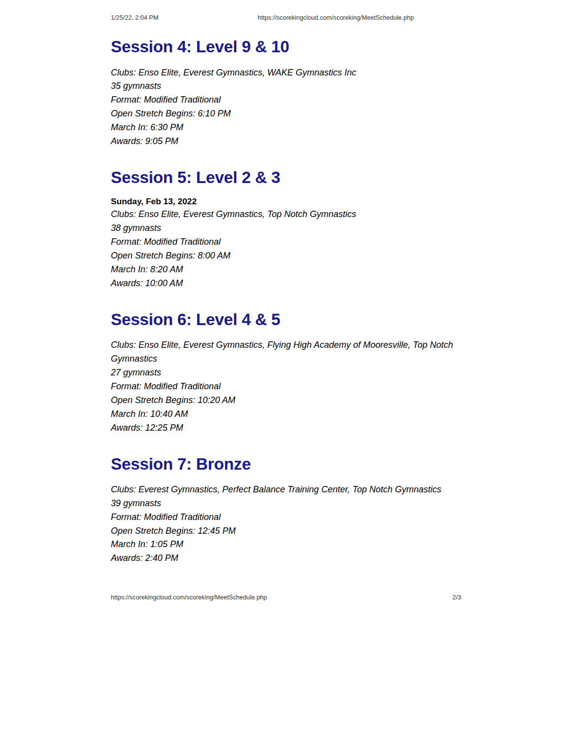1/25/22, 2:04 PM https://scorekingcloud.com/scoreking/MeetSchedule.php
Session 4: Level 9 & 10
Clubs: Enso Elite, Everest Gymnastics, WAKE Gymnastics Inc
35 gymnasts
Format: Modified Traditional
Open Stretch Begins: 6:10 PM
March In: 6:30 PM
Awards: 9:05 PM
Session 5: Level 2 & 3
Sunday, Feb 13, 2022
Clubs: Enso Elite, Everest Gymnastics, Top Notch Gymnastics
38 gymnasts
Format: Modified Traditional
Open Stretch Begins: 8:00 AM
March In: 8:20 AM
Awards: 10:00 AM
Session 6: Level 4 & 5
Clubs: Enso Elite, Everest Gymnastics, Flying High Academy of Mooresville, Top Notch Gymnastics
27 gymnasts
Format: Modified Traditional
Open Stretch Begins: 10:20 AM
March In: 10:40 AM
Awards: 12:25 PM
Session 7: Bronze
Clubs: Everest Gymnastics, Perfect Balance Training Center, Top Notch Gymnastics
39 gymnasts
Format: Modified Traditional
Open Stretch Begins: 12:45 PM
March In: 1:05 PM
Awards: 2:40 PM
https://scorekingcloud.com/scoreking/MeetSchedule.php 2/3